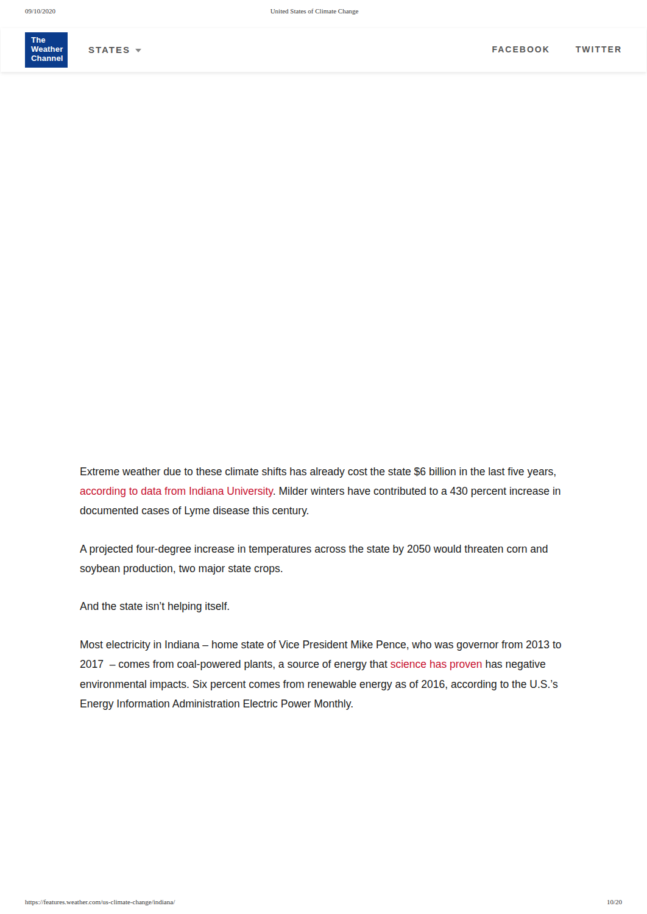09/10/2020
United States of Climate Change
The
Weather
Channel
STATES
FACEBOOK TWITTER
Extreme weather due to these climate shifts has already cost the state $6 billion in the last five years, according to data from Indiana University. Milder winters have contributed to a 430 percent increase in documented cases of Lyme disease this century.
A projected four-degree increase in temperatures across the state by 2050 would threaten corn and soybean production, two major state crops.
And the state isn’t helping itself.
Most electricity in Indiana – home state of Vice President Mike Pence, who was governor from 2013 to 2017 – comes from coal-powered plants, a source of energy that science has proven has negative environmental impacts. Six percent comes from renewable energy as of 2016, according to the U.S.’s Energy Information Administration Electric Power Monthly.
https://features.weather.com/us-climate-change/indiana/
10/20